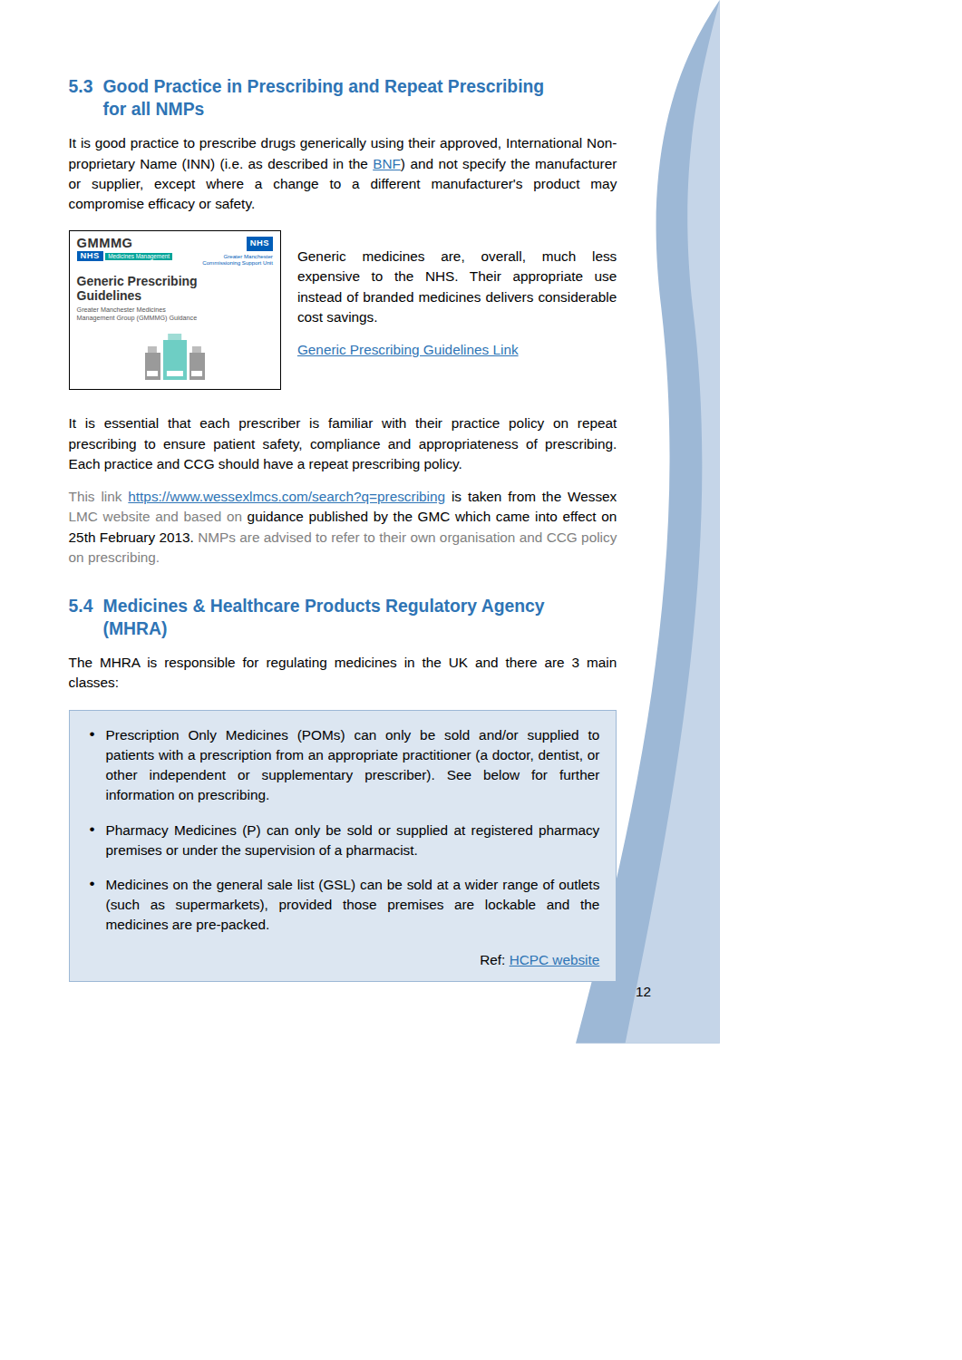5.3 Good Practice in Prescribing and Repeat Prescribingfor all NMPs
It is good practice to prescribe drugs generically using their approved, International Non-proprietary Name (INN) (i.e. as described in the BNF) and not specify the manufacturer or supplier, except where a change to a different manufacturer's product may compromise efficacy or safety.
GMMMG
NHS
Medicines Management
NHS
Greater Manchester
Commissioning Support Unit
Generic Prescribing
Guidelines
Greater Manchester Medicines
Management Group (GMMMG) Guidance
Generic medicines are, overall, much less expensive to the NHS. Their appropriate use instead of branded medicines delivers considerable cost savings.
Generic Prescribing Guidelines Link
It is essential that each prescriber is familiar with their practice policy on repeat prescribing to ensure patient safety, compliance and appropriateness of prescribing. Each practice and CCG should have a repeat prescribing policy.
This link https://www.wessexlmcs.com/search?q=prescribing is taken from the Wessex LMC website and based on guidance published by the GMC which came into effect on 25th February 2013. NMPs are advised to refer to their own organisation and CCG policy on prescribing.
5.4 Medicines & Healthcare Products Regulatory Agency(MHRA)
The MHRA is responsible for regulating medicines in the UK and there are 3 main classes:
Prescription Only Medicines (POMs) can only be sold and/or supplied to patients with a prescription from an appropriate practitioner (a doctor, dentist, or other independent or supplementary prescriber). See below for further information on prescribing.
Pharmacy Medicines (P) can only be sold or supplied at registered pharmacy premises or under the supervision of a pharmacist.
Medicines on the general sale list (GSL) can be sold at a wider range of outlets (such as supermarkets), provided those premises are lockable and the medicines are pre-packed.
Ref: HCPC website
12